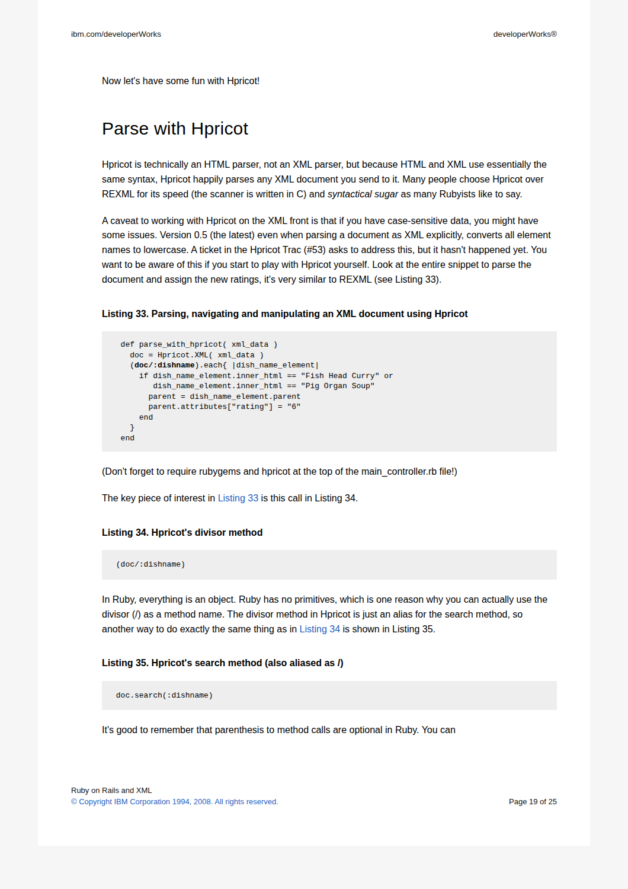ibm.com/developerWorks developerWorks®
Now let's have some fun with Hpricot!
Parse with Hpricot
Hpricot is technically an HTML parser, not an XML parser, but because HTML and XML use essentially the same syntax, Hpricot happily parses any XML document you send to it. Many people choose Hpricot over REXML for its speed (the scanner is written in C) and syntactical sugar as many Rubyists like to say.
A caveat to working with Hpricot on the XML front is that if you have case-sensitive data, you might have some issues. Version 0.5 (the latest) even when parsing a document as XML explicitly, converts all element names to lowercase. A ticket in the Hpricot Trac (#53) asks to address this, but it hasn't happened yet. You want to be aware of this if you start to play with Hpricot yourself. Look at the entire snippet to parse the document and assign the new ratings, it's very similar to REXML (see Listing 33).
Listing 33. Parsing, navigating and manipulating an XML document using Hpricot
  def parse_with_hpricot( xml_data )
    doc = Hpricot.XML( xml_data )
    (doc/:dishname).each{ |dish_name_element|
      if dish_name_element.inner_html == "Fish Head Curry" or
         dish_name_element.inner_html == "Pig Organ Soup"
        parent = dish_name_element.parent
        parent.attributes["rating"] = "6"
      end
    }
  end
(Don't forget to require rubygems and hpricot at the top of the main_controller.rb file!)
The key piece of interest in Listing 33 is this call in Listing 34.
Listing 34. Hpricot's divisor method
 (doc/:dishname)
In Ruby, everything is an object. Ruby has no primitives, which is one reason why you can actually use the divisor (/) as a method name. The divisor method in Hpricot is just an alias for the search method, so another way to do exactly the same thing as in Listing 34 is shown in Listing 35.
Listing 35. Hpricot's search method (also aliased as /)
 doc.search(:dishname)
It's good to remember that parenthesis to method calls are optional in Ruby. You can
Ruby on Rails and XML
© Copyright IBM Corporation 1994, 2008. All rights reserved.
Page 19 of 25